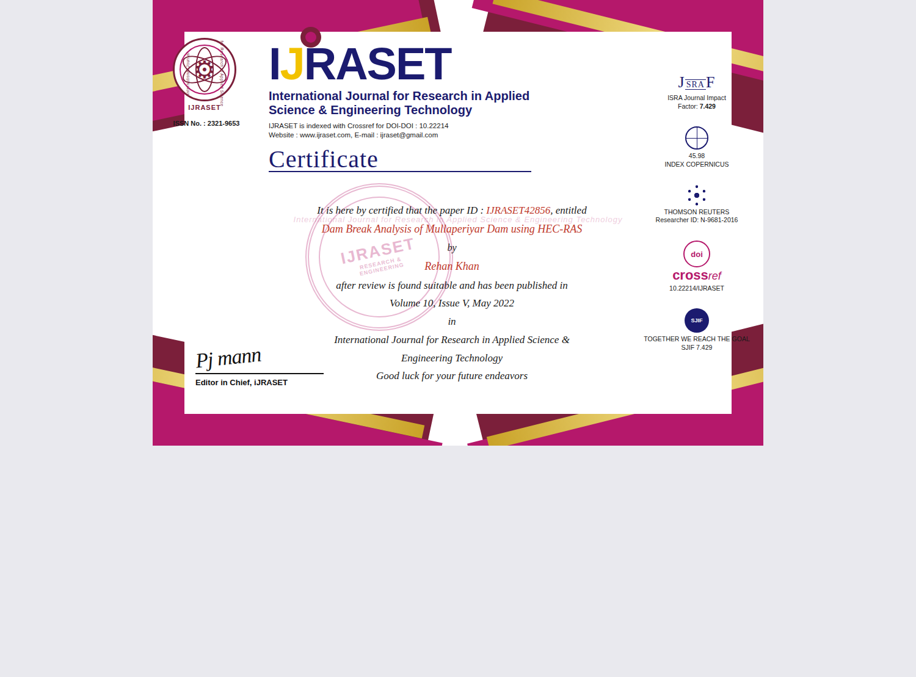⚙
International Journal
for Research in Applied Science
IJRASET
ISSN No. : 2321-9653
IJRASET
International Journal for Research in Applied
Science & Engineering Technology
IJRASET is indexed with Crossref for DOI-DOI : 10.22214
Website : www.ijraset.com, E-mail : ijraset@gmail.com
Certificate
JSRAF
ISRA Journal Impact
Factor: 7.429
45.98
INDEX COPERNICUS
THOMSON REUTERS
Researcher ID: N-9681-2016
doi
crossref
10.22214/IJRASET
SJIF
TOGETHER WE REACH THE GOAL
SJIF 7.429
IJRASET
RESEARCH & ENGINEERING
International Journal for Research in Applied Science & Engineering Technology
It is here by certified that the paper ID : IJRASET42856, entitled
Dam Break Analysis of Mullaperiyar Dam using HEC-RAS
by
Rehan Khan
after review is found suitable and has been published in
Volume 10, Issue V, May 2022
in
International Journal for Research in Applied Science &
Engineering Technology
Good luck for your future endeavors
Pj mann
Editor in Chief, iJRASET